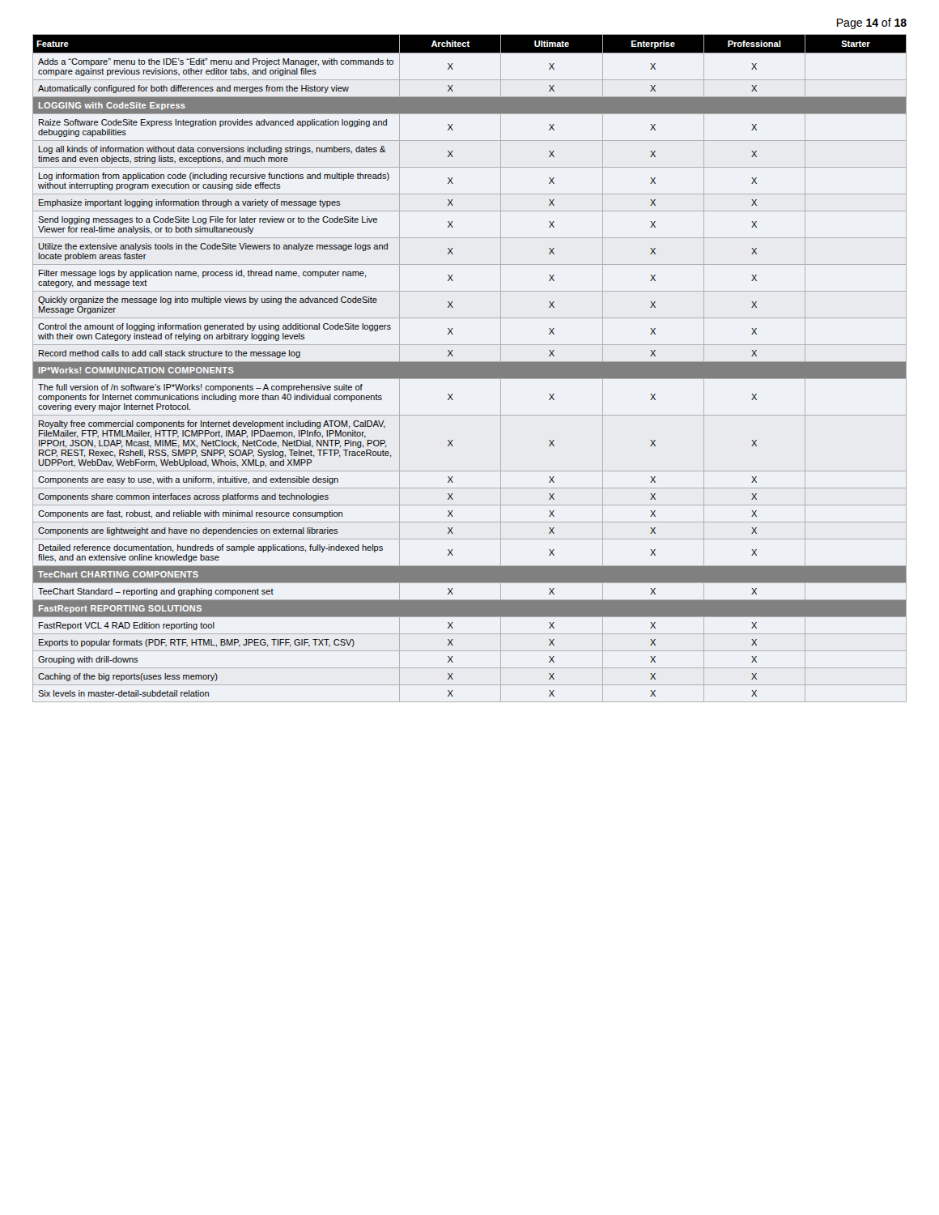Page 14 of 18
| Feature | Architect | Ultimate | Enterprise | Professional | Starter |
| --- | --- | --- | --- | --- | --- |
| Adds a “Compare” menu to the IDE’s “Edit” menu and Project Manager, with commands to compare against previous revisions, other editor tabs, and original files | X | X | X | X | |
| Automatically configured for both differences and merges from the History view | X | X | X | X | |
| LOGGING with CodeSite Express |
| Raize Software CodeSite Express Integration provides advanced application logging and debugging capabilities | X | X | X | X | |
| Log all kinds of information without data conversions including strings, numbers, dates & times and even objects, string lists, exceptions, and much more | X | X | X | X | |
| Log information from application code (including recursive functions and multiple threads) without interrupting program execution or causing side effects | X | X | X | X | |
| Emphasize important logging information through a variety of message types | X | X | X | X | |
| Send logging messages to a CodeSite Log File for later review or to the CodeSite Live Viewer for real-time analysis, or to both simultaneously | X | X | X | X | |
| Utilize the extensive analysis tools in the CodeSite Viewers to analyze message logs and locate problem areas faster | X | X | X | X | |
| Filter message logs by application name, process id, thread name, computer name, category, and message text | X | X | X | X | |
| Quickly organize the message log into multiple views by using the advanced CodeSite Message Organizer | X | X | X | X | |
| Control the amount of logging information generated by using additional CodeSite loggers with their own Category instead of relying on arbitrary logging levels | X | X | X | X | |
| Record method calls to add call stack structure to the message log | X | X | X | X | |
| IP*Works! COMMUNICATION COMPONENTS |
| The full version of /n software’s IP*Works! components – A comprehensive suite of components for Internet communications including more than 40 individual components covering every major Internet Protocol. | X | X | X | X | |
| Royalty free commercial components for Internet development including ATOM, CalDAV, FileMailer, FTP, HTMLMailer, HTTP, ICMPPort, IMAP, IPDaemon, IPInfo, IPMonitor, IPPOrt, JSON, LDAP, Mcast, MIME, MX, NetClock, NetCode, NetDial, NNTP, Ping, POP, RCP, REST, Rexec, Rshell, RSS, SMPP, SNPP, SOAP, Syslog, Telnet, TFTP, TraceRoute, UDPPort, WebDav, WebForm, WebUpload, Whois, XMLp, and XMPP | X | X | X | X | |
| Components are easy to use, with a uniform, intuitive, and extensible design | X | X | X | X | |
| Components share common interfaces across platforms and technologies | X | X | X | X | |
| Components are fast, robust, and reliable with minimal resource consumption | X | X | X | X | |
| Components are lightweight and have no dependencies on external libraries | X | X | X | X | |
| Detailed reference documentation, hundreds of sample applications, fully-indexed helps files, and an extensive online knowledge base | X | X | X | X | |
| TeeChart CHARTING COMPONENTS |
| TeeChart Standard – reporting and graphing component set | X | X | X | X | |
| FastReport REPORTING SOLUTIONS |
| FastReport VCL 4 RAD Edition reporting tool | X | X | X | X | |
| Exports to popular formats (PDF, RTF, HTML, BMP, JPEG, TIFF, GIF, TXT, CSV) | X | X | X | X | |
| Grouping with drill-downs | X | X | X | X | |
| Caching of the big reports(uses less memory) | X | X | X | X | |
| Six levels in master-detail-subdetail relation | X | X | X | X | |